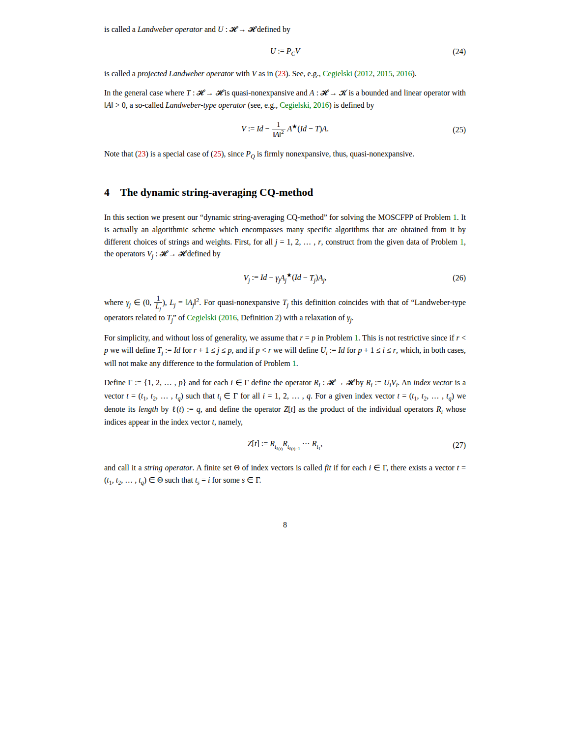is called a Landweber operator and U : 𝓗 → 𝓗 defined by
U := PCV (24)
is called a projected Landweber operator with V as in (23). See, e.g., Cegielski (2012, 2015, 2016).
In the general case where T : 𝓗 → 𝓗 is quasi-nonexpansive and A : 𝓗 → 𝓚 is a bounded and linear operator with ‖A‖ > 0, a so-called Landweber-type operator (see, e.g., Cegielski, 2016) is defined by
V := Id − 1‖A‖2 A★(Id − T)A. (25)
Note that (23) is a special case of (25), since PQ is firmly nonexpansive, thus, quasi-nonexpansive.
4 The dynamic string-averaging CQ-method
In this section we present our “dynamic string-averaging CQ-method” for solving the MOSCFPP of Problem 1. It is actually an algorithmic scheme which encompasses many specific algorithms that are obtained from it by different choices of strings and weights. First, for all j = 1, 2, … , r, construct from the given data of Problem 1, the operators Vj : 𝓗 → 𝓗 defined by
Vj := Id − γjAj★(Id − Tj)Aj, (26)
where γj ∈ (0, 1 Lj), Lj = ‖Aj‖2. For quasi-nonexpansive Tj this definition coincides with that of “Landweber-type operators related to Tj” of Cegielski (2016, Definition 2) with a relaxation of γj.
For simplicity, and without loss of generality, we assume that r = p in Problem 1. This is not restrictive since if r < p we will define Tj := Id for r + 1 ≤ j ≤ p, and if p < r we will define Ui := Id for p + 1 ≤ i ≤ r, which, in both cases, will not make any difference to the formulation of Problem 1.
Define Γ := {1, 2, … , p} and for each i ∈ Γ define the operator Ri : 𝓗 → 𝓗 by Ri := UiVi. An index vector is a vector t = (t1, t2, … , tq) such that ti ∈ Γ for all i = 1, 2, … , q. For a given index vector t = (t1, t2, … , tq) we denote its length by ℓ(t) := q, and define the operator Z[t] as the product of the individual operators Ri whose indices appear in the index vector t, namely,
Z[t] := Rtℓ(t)Rtℓ(t)−1 ··· Rt1, (27)
and call it a string operator. A finite set Θ of index vectors is called fit if for each i ∈ Γ, there exists a vector t = (t1, t2, … , tq) ∈ Θ such that ts = i for some s ∈ Γ.
8